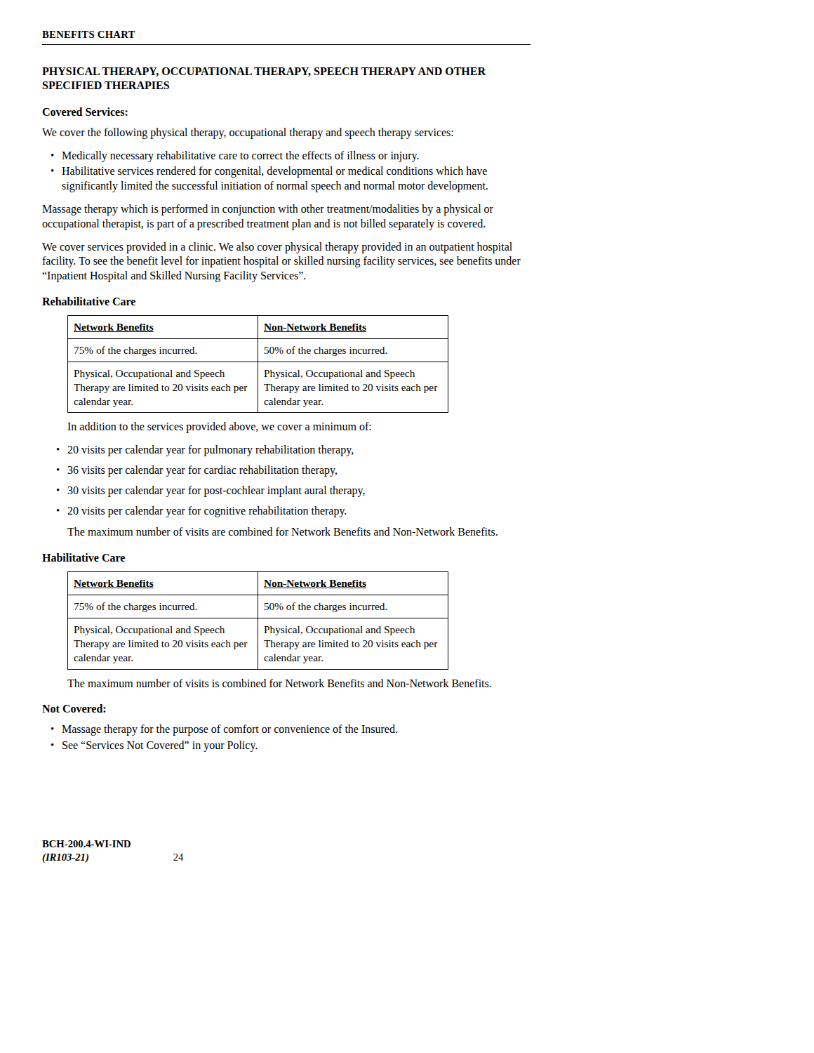BENEFITS CHART
PHYSICAL THERAPY, OCCUPATIONAL THERAPY, SPEECH THERAPY AND OTHER SPECIFIED THERAPIES
Covered Services:
We cover the following physical therapy, occupational therapy and speech therapy services:
Medically necessary rehabilitative care to correct the effects of illness or injury.
Habilitative services rendered for congenital, developmental or medical conditions which have significantly limited the successful initiation of normal speech and normal motor development.
Massage therapy which is performed in conjunction with other treatment/modalities by a physical or occupational therapist, is part of a prescribed treatment plan and is not billed separately is covered.
We cover services provided in a clinic. We also cover physical therapy provided in an outpatient hospital facility. To see the benefit level for inpatient hospital or skilled nursing facility services, see benefits under “Inpatient Hospital and Skilled Nursing Facility Services”.
Rehabilitative Care
| Network Benefits | Non-Network Benefits |
| 75% of the charges incurred. | 50% of the charges incurred. |
| Physical, Occupational and Speech Therapy are limited to 20 visits each per calendar year. | Physical, Occupational and Speech Therapy are limited to 20 visits each per calendar year. |
In addition to the services provided above, we cover a minimum of:
20 visits per calendar year for pulmonary rehabilitation therapy,
36 visits per calendar year for cardiac rehabilitation therapy,
30 visits per calendar year for post-cochlear implant aural therapy,
20 visits per calendar year for cognitive rehabilitation therapy.
The maximum number of visits are combined for Network Benefits and Non-Network Benefits.
Habilitative Care
| Network Benefits | Non-Network Benefits |
| 75% of the charges incurred. | 50% of the charges incurred. |
| Physical, Occupational and Speech Therapy are limited to 20 visits each per calendar year. | Physical, Occupational and Speech Therapy are limited to 20 visits each per calendar year. |
The maximum number of visits is combined for Network Benefits and Non-Network Benefits.
Not Covered:
Massage therapy for the purpose of comfort or convenience of the Insured.
See “Services Not Covered” in your Policy.
BCH-200.4-WI-IND
(IR103-21) 24